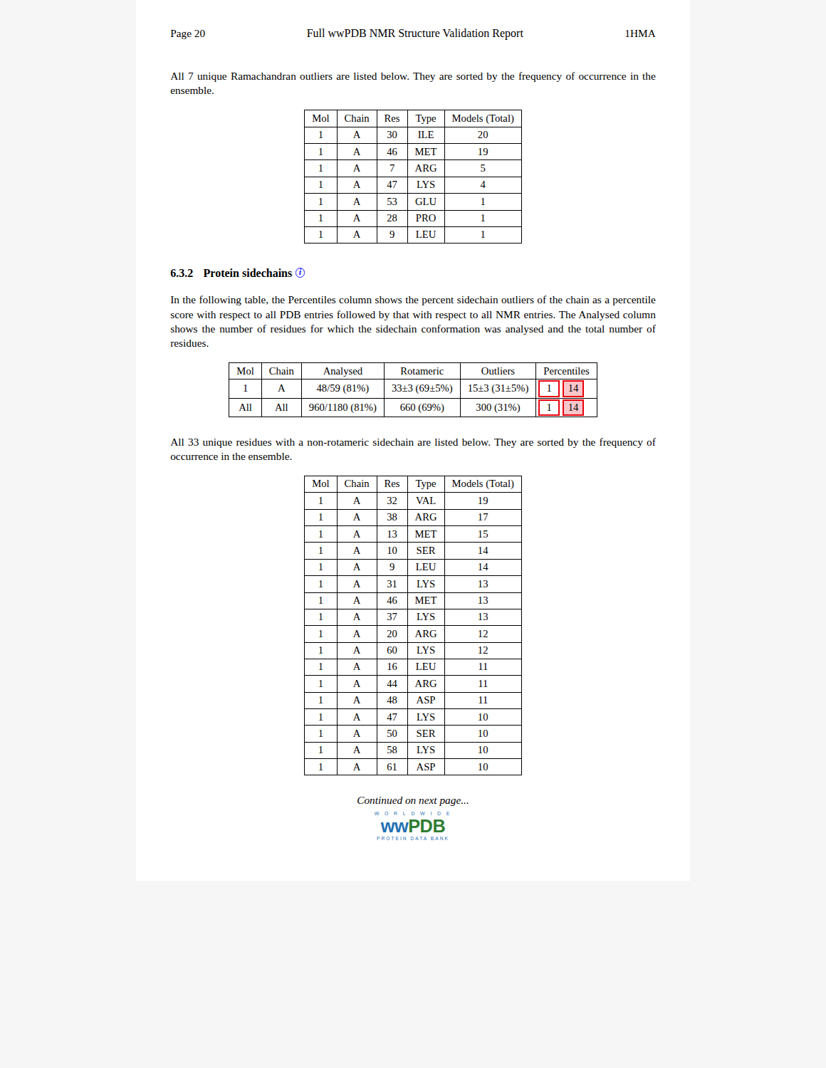Page 20
Full wwPDB NMR Structure Validation Report
1HMA
All 7 unique Ramachandran outliers are listed below. They are sorted by the frequency of occurrence in the ensemble.
| Mol | Chain | Res | Type | Models (Total) |
| --- | --- | --- | --- | --- |
| 1 | A | 30 | ILE | 20 |
| 1 | A | 46 | MET | 19 |
| 1 | A | 7 | ARG | 5 |
| 1 | A | 47 | LYS | 4 |
| 1 | A | 53 | GLU | 1 |
| 1 | A | 28 | PRO | 1 |
| 1 | A | 9 | LEU | 1 |
6.3.2 Protein sidechainsi
In the following table, the Percentiles column shows the percent sidechain outliers of the chain as a percentile score with respect to all PDB entries followed by that with respect to all NMR entries. The Analysed column shows the number of residues for which the sidechain conformation was analysed and the total number of residues.
| Mol | Chain | Analysed | Rotameric | Outliers | Percentiles |
| --- | --- | --- | --- | --- | --- |
| 1 | A | 48/59 (81%) | 33±3 (69±5%) | 15±3 (31±5%) | 1 14 |
| All | All | 960/1180 (81%) | 660 (69%) | 300 (31%) | 1 14 |
All 33 unique residues with a non-rotameric sidechain are listed below. They are sorted by the frequency of occurrence in the ensemble.
| Mol | Chain | Res | Type | Models (Total) |
| --- | --- | --- | --- | --- |
| 1 | A | 32 | VAL | 19 |
| 1 | A | 38 | ARG | 17 |
| 1 | A | 13 | MET | 15 |
| 1 | A | 10 | SER | 14 |
| 1 | A | 9 | LEU | 14 |
| 1 | A | 31 | LYS | 13 |
| 1 | A | 46 | MET | 13 |
| 1 | A | 37 | LYS | 13 |
| 1 | A | 20 | ARG | 12 |
| 1 | A | 60 | LYS | 12 |
| 1 | A | 16 | LEU | 11 |
| 1 | A | 44 | ARG | 11 |
| 1 | A | 48 | ASP | 11 |
| 1 | A | 47 | LYS | 10 |
| 1 | A | 50 | SER | 10 |
| 1 | A | 58 | LYS | 10 |
| 1 | A | 61 | ASP | 10 |
Continued on next page...
W O R L D W I D E
ww PDB
PROTEIN DATA BANK